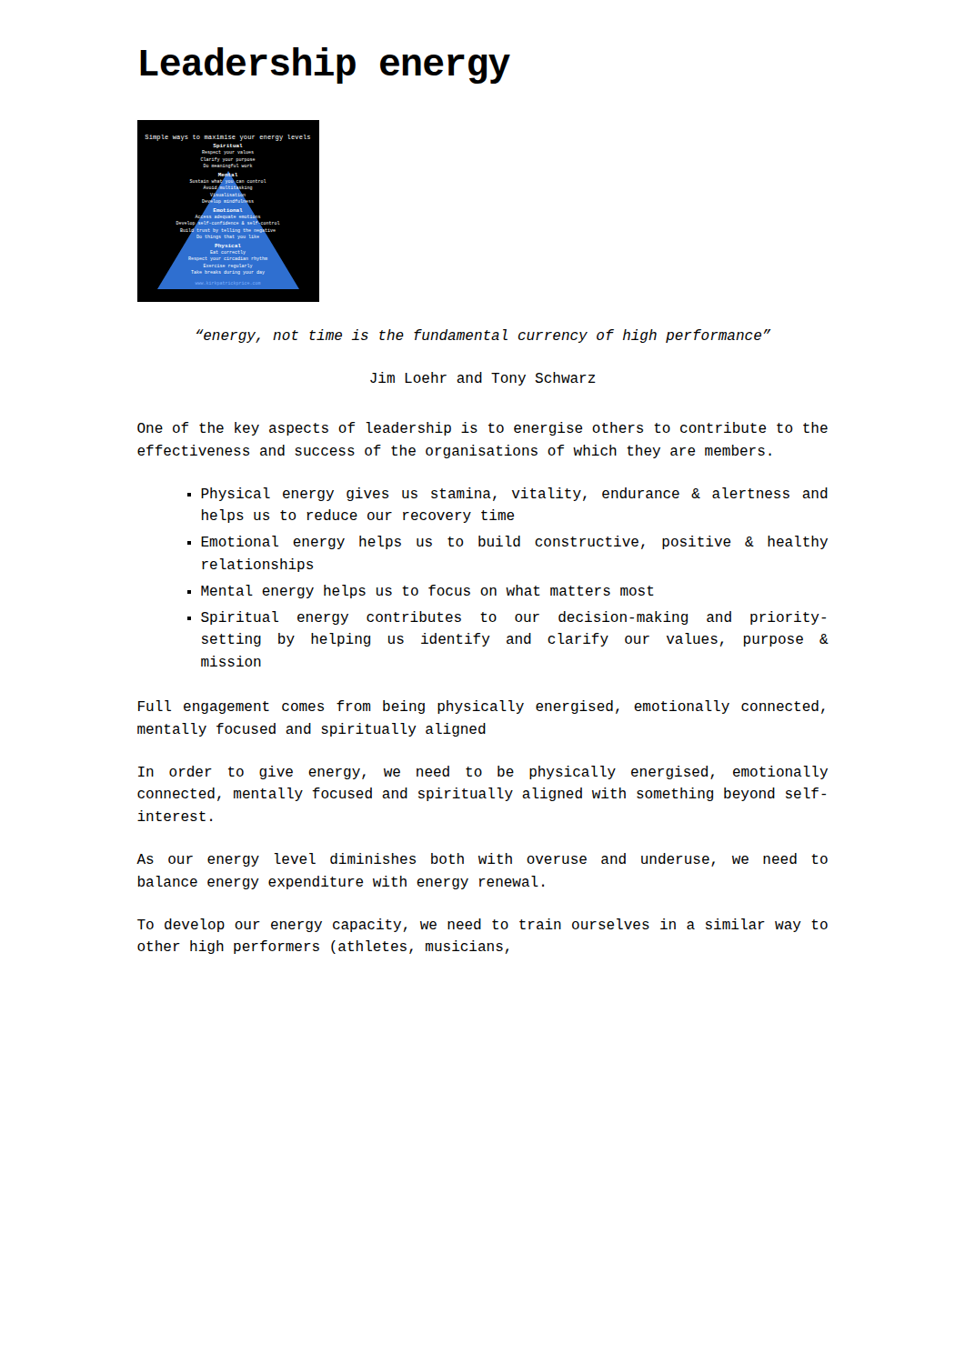Leadership energy
Simple ways to maximise your energy levels
Spiritual Respect your values
Clarify your purpose
Do meaningful work Mental Sustain what you can control
Avoid multitasking
Visualisation
Develop mindfulness Emotional Access adequate emotions
Develop self-confidence & self-control
Build trust by telling the negative
Do things that you like Physical Eat correctly
Respect your circadian rhythm
Exercise regularly
Take breaks during your day
www.kirkpatrickprice.com
“energy, not time is the fundamental currency of high performance”
Jim Loehr and Tony Schwarz
One of the key aspects of leadership is to energise others to contribute to the effectiveness and success of the organisations of which they are members.
Physical energy gives us stamina, vitality, endurance & alertness and helps us to reduce our recovery time
Emotional energy helps us to build constructive, positive & healthy relationships
Mental energy helps us to focus on what matters most
Spiritual energy contributes to our decision-making and priority-setting by helping us identify and clarify our values, purpose & mission
Full engagement comes from being physically energised, emotionally connected, mentally focused and spiritually aligned
In order to give energy, we need to be physically energised, emotionally connected, mentally focused and spiritually aligned with something beyond self-interest.
As our energy level diminishes both with overuse and underuse, we need to balance energy expenditure with energy renewal.
To develop our energy capacity, we need to train ourselves in a similar way to other high performers (athletes, musicians,